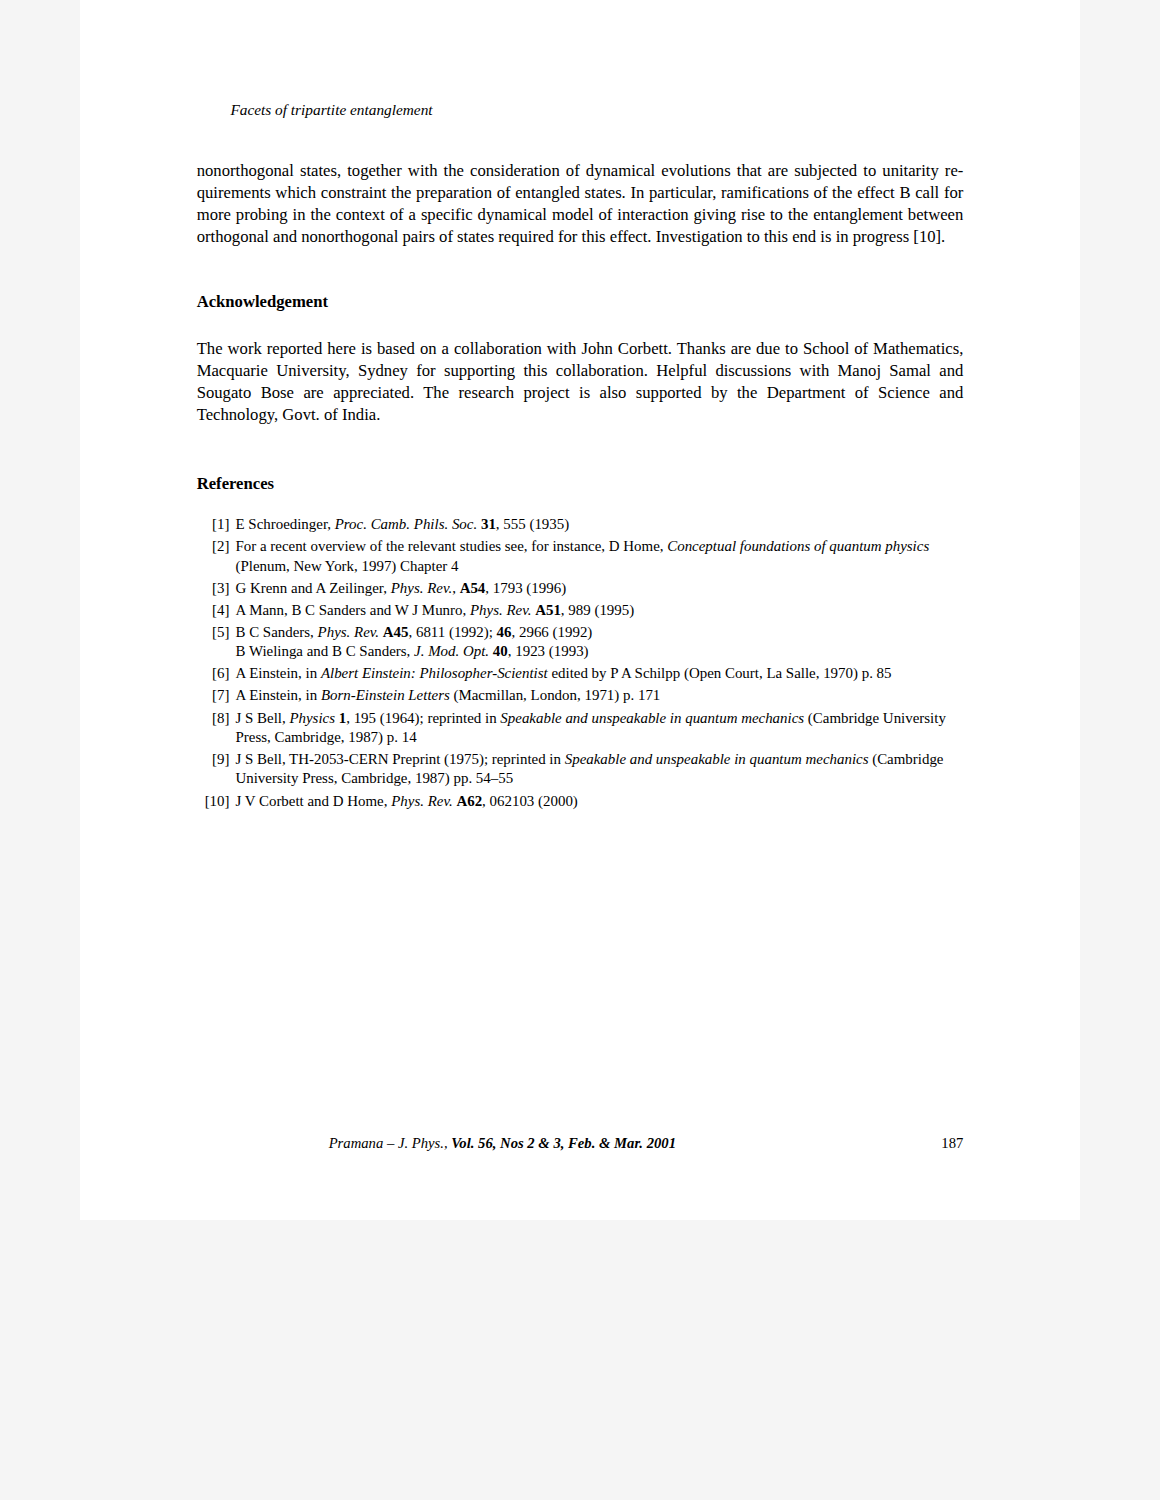Facets of tripartite entanglement
nonorthogonal states, together with the consideration of dynamical evolutions that are subjected to unitarity requirements which constraint the preparation of entangled states. In particular, ramifications of the effect B call for more probing in the context of a specific dynamical model of interaction giving rise to the entanglement between orthogonal and nonorthogonal pairs of states required for this effect. Investigation to this end is in progress [10].
Acknowledgement
The work reported here is based on a collaboration with John Corbett. Thanks are due to School of Mathematics, Macquarie University, Sydney for supporting this collaboration. Helpful discussions with Manoj Samal and Sougato Bose are appreciated. The research project is also supported by the Department of Science and Technology, Govt. of India.
References
[1] E Schroedinger, Proc. Camb. Phils. Soc. 31, 555 (1935)
[2] For a recent overview of the relevant studies see, for instance, D Home, Conceptual foundations of quantum physics (Plenum, New York, 1997) Chapter 4
[3] G Krenn and A Zeilinger, Phys. Rev., A54, 1793 (1996)
[4] A Mann, B C Sanders and W J Munro, Phys. Rev. A51, 989 (1995)
[5] B C Sanders, Phys. Rev. A45, 6811 (1992); 46, 2966 (1992)
B Wielinga and B C Sanders, J. Mod. Opt. 40, 1923 (1993)
[6] A Einstein, in Albert Einstein: Philosopher-Scientist edited by P A Schilpp (Open Court, La Salle, 1970) p. 85
[7] A Einstein, in Born-Einstein Letters (Macmillan, London, 1971) p. 171
[8] J S Bell, Physics 1, 195 (1964); reprinted in Speakable and unspeakable in quantum mechanics (Cambridge University Press, Cambridge, 1987) p. 14
[9] J S Bell, TH-2053-CERN Preprint (1975); reprinted in Speakable and unspeakable in quantum mechanics (Cambridge University Press, Cambridge, 1987) pp. 54–55
[10] J V Corbett and D Home, Phys. Rev. A62, 062103 (2000)
Pramana – J. Phys., Vol. 56, Nos 2 & 3, Feb. & Mar. 2001 187